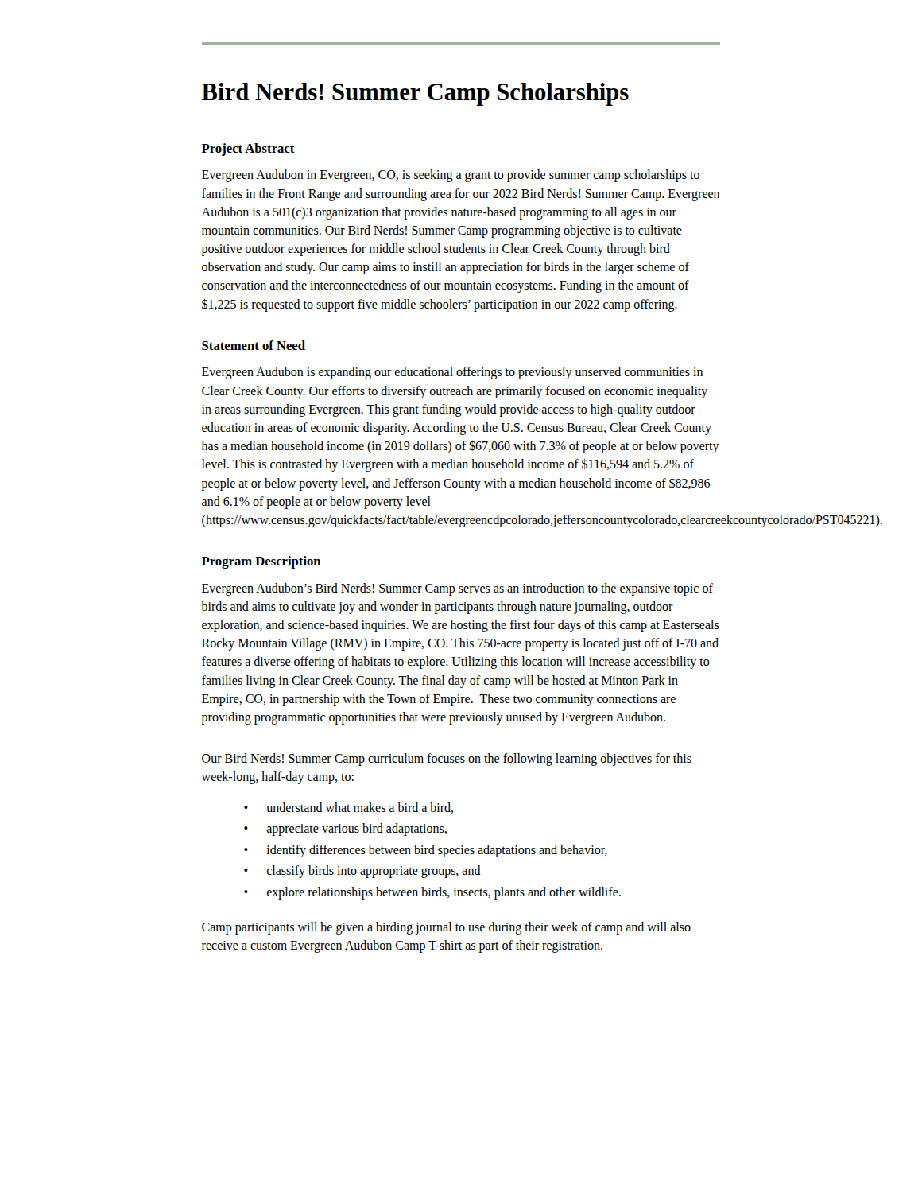Bird Nerds! Summer Camp Scholarships
Project Abstract
Evergreen Audubon in Evergreen, CO, is seeking a grant to provide summer camp scholarships to families in the Front Range and surrounding area for our 2022 Bird Nerds! Summer Camp. Evergreen Audubon is a 501(c)3 organization that provides nature-based programming to all ages in our mountain communities. Our Bird Nerds! Summer Camp programming objective is to cultivate positive outdoor experiences for middle school students in Clear Creek County through bird observation and study. Our camp aims to instill an appreciation for birds in the larger scheme of conservation and the interconnectedness of our mountain ecosystems. Funding in the amount of $1,225 is requested to support five middle schoolers’ participation in our 2022 camp offering.
Statement of Need
Evergreen Audubon is expanding our educational offerings to previously unserved communities in Clear Creek County. Our efforts to diversify outreach are primarily focused on economic inequality in areas surrounding Evergreen. This grant funding would provide access to high-quality outdoor education in areas of economic disparity. According to the U.S. Census Bureau, Clear Creek County has a median household income (in 2019 dollars) of $67,060 with 7.3% of people at or below poverty level. This is contrasted by Evergreen with a median household income of $116,594 and 5.2% of people at or below poverty level, and Jefferson County with a median household income of $82,986 and 6.1% of people at or below poverty level (https://www.census.gov/quickfacts/fact/table/evergreencdpcolorado,jeffersoncountycolorado,clearcreekcountycolorado/PST045221).
Program Description
Evergreen Audubon’s Bird Nerds! Summer Camp serves as an introduction to the expansive topic of birds and aims to cultivate joy and wonder in participants through nature journaling, outdoor exploration, and science-based inquiries. We are hosting the first four days of this camp at Easterseals Rocky Mountain Village (RMV) in Empire, CO. This 750-acre property is located just off of I-70 and features a diverse offering of habitats to explore. Utilizing this location will increase accessibility to families living in Clear Creek County. The final day of camp will be hosted at Minton Park in Empire, CO, in partnership with the Town of Empire. These two community connections are providing programmatic opportunities that were previously unused by Evergreen Audubon.
Our Bird Nerds! Summer Camp curriculum focuses on the following learning objectives for this week-long, half-day camp, to:
understand what makes a bird a bird,
appreciate various bird adaptations,
identify differences between bird species adaptations and behavior,
classify birds into appropriate groups, and
explore relationships between birds, insects, plants and other wildlife.
Camp participants will be given a birding journal to use during their week of camp and will also receive a custom Evergreen Audubon Camp T-shirt as part of their registration.